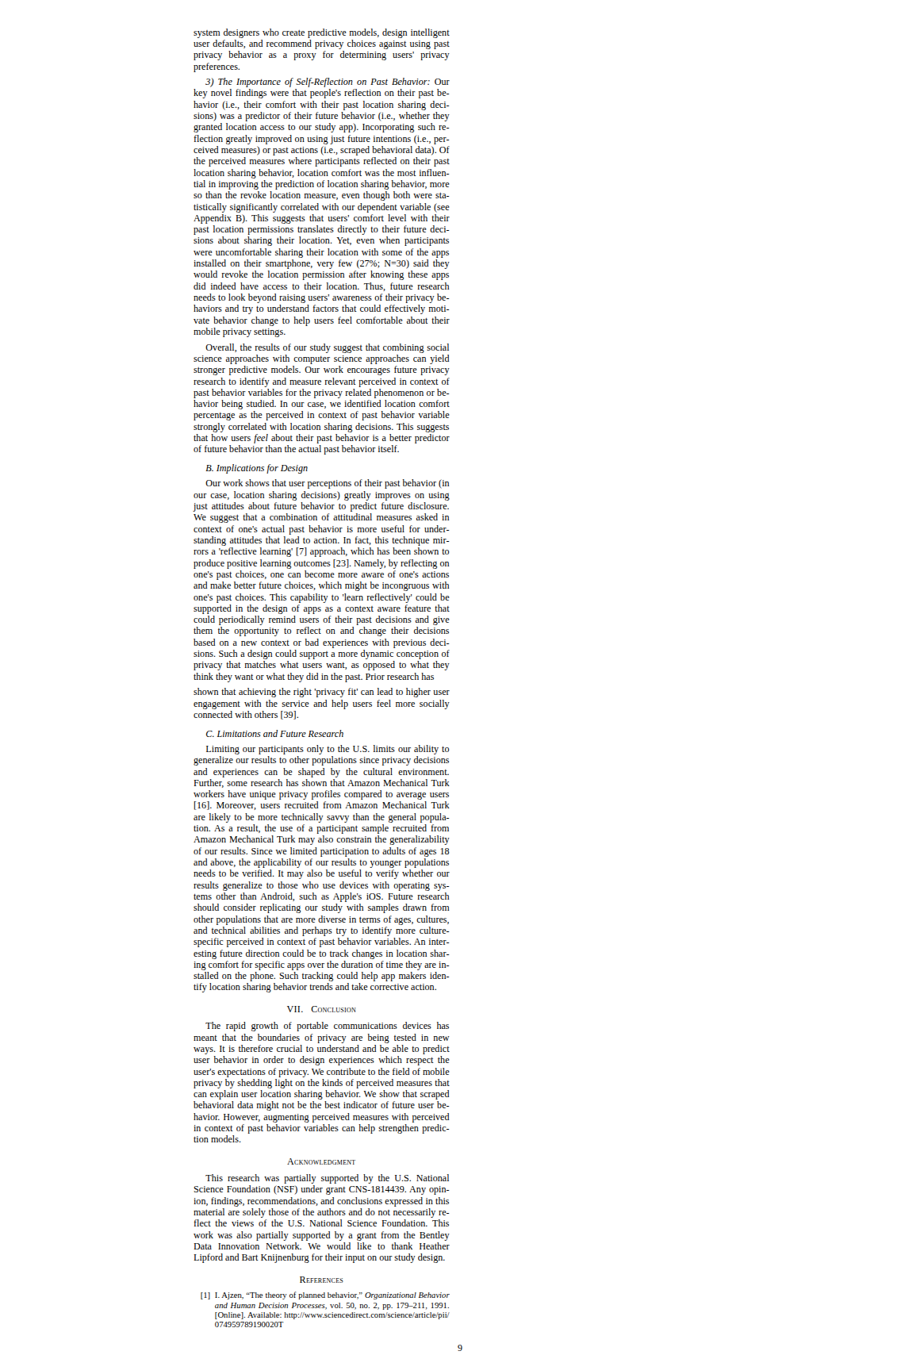system designers who create predictive models, design intelligent user defaults, and recommend privacy choices against using past privacy behavior as a proxy for determining users' privacy preferences.
3) The Importance of Self-Reflection on Past Behavior: Our key novel findings were that people's reflection on their past behavior (i.e., their comfort with their past location sharing decisions) was a predictor of their future behavior (i.e., whether they granted location access to our study app). Incorporating such reflection greatly improved on using just future intentions (i.e., perceived measures) or past actions (i.e., scraped behavioral data). Of the perceived measures where participants reflected on their past location sharing behavior, location comfort was the most influential in improving the prediction of location sharing behavior, more so than the revoke location measure, even though both were statistically significantly correlated with our dependent variable (see Appendix B). This suggests that users' comfort level with their past location permissions translates directly to their future decisions about sharing their location. Yet, even when participants were uncomfortable sharing their location with some of the apps installed on their smartphone, very few (27%; N=30) said they would revoke the location permission after knowing these apps did indeed have access to their location. Thus, future research needs to look beyond raising users' awareness of their privacy behaviors and try to understand factors that could effectively motivate behavior change to help users feel comfortable about their mobile privacy settings.
Overall, the results of our study suggest that combining social science approaches with computer science approaches can yield stronger predictive models. Our work encourages future privacy research to identify and measure relevant perceived in context of past behavior variables for the privacy related phenomenon or behavior being studied. In our case, we identified location comfort percentage as the perceived in context of past behavior variable strongly correlated with location sharing decisions. This suggests that how users feel about their past behavior is a better predictor of future behavior than the actual past behavior itself.
B. Implications for Design
Our work shows that user perceptions of their past behavior (in our case, location sharing decisions) greatly improves on using just attitudes about future behavior to predict future disclosure. We suggest that a combination of attitudinal measures asked in context of one's actual past behavior is more useful for understanding attitudes that lead to action. In fact, this technique mirrors a 'reflective learning' [7] approach, which has been shown to produce positive learning outcomes [23]. Namely, by reflecting on one's past choices, one can become more aware of one's actions and make better future choices, which might be incongruous with one's past choices. This capability to 'learn reflectively' could be supported in the design of apps as a context aware feature that could periodically remind users of their past decisions and give them the opportunity to reflect on and change their decisions based on a new context or bad experiences with previous decisions. Such a design could support a more dynamic conception of privacy that matches what users want, as opposed to what they think they want or what they did in the past. Prior research has
shown that achieving the right 'privacy fit' can lead to higher user engagement with the service and help users feel more socially connected with others [39].
C. Limitations and Future Research
Limiting our participants only to the U.S. limits our ability to generalize our results to other populations since privacy decisions and experiences can be shaped by the cultural environment. Further, some research has shown that Amazon Mechanical Turk workers have unique privacy profiles compared to average users [16]. Moreover, users recruited from Amazon Mechanical Turk are likely to be more technically savvy than the general population. As a result, the use of a participant sample recruited from Amazon Mechanical Turk may also constrain the generalizability of our results. Since we limited participation to adults of ages 18 and above, the applicability of our results to younger populations needs to be verified. It may also be useful to verify whether our results generalize to those who use devices with operating systems other than Android, such as Apple's iOS. Future research should consider replicating our study with samples drawn from other populations that are more diverse in terms of ages, cultures, and technical abilities and perhaps try to identify more culture-specific perceived in context of past behavior variables. An interesting future direction could be to track changes in location sharing comfort for specific apps over the duration of time they are installed on the phone. Such tracking could help app makers identify location sharing behavior trends and take corrective action.
VII. Conclusion
The rapid growth of portable communications devices has meant that the boundaries of privacy are being tested in new ways. It is therefore crucial to understand and be able to predict user behavior in order to design experiences which respect the user's expectations of privacy. We contribute to the field of mobile privacy by shedding light on the kinds of perceived measures that can explain user location sharing behavior. We show that scraped behavioral data might not be the best indicator of future user behavior. However, augmenting perceived measures with perceived in context of past behavior variables can help strengthen prediction models.
Acknowledgment
This research was partially supported by the U.S. National Science Foundation (NSF) under grant CNS-1814439. Any opinion, findings, recommendations, and conclusions expressed in this material are solely those of the authors and do not necessarily reflect the views of the U.S. National Science Foundation. This work was also partially supported by a grant from the Bentley Data Innovation Network. We would like to thank Heather Lipford and Bart Knijnenburg for their input on our study design.
References
[1]
I. Ajzen, “The theory of planned behavior,” Organizational Behavior and Human Decision Processes, vol. 50, no. 2, pp. 179–211, 1991. [Online]. Available: http://www.sciencedirect.com/science/article/pii/074959789190020T
9